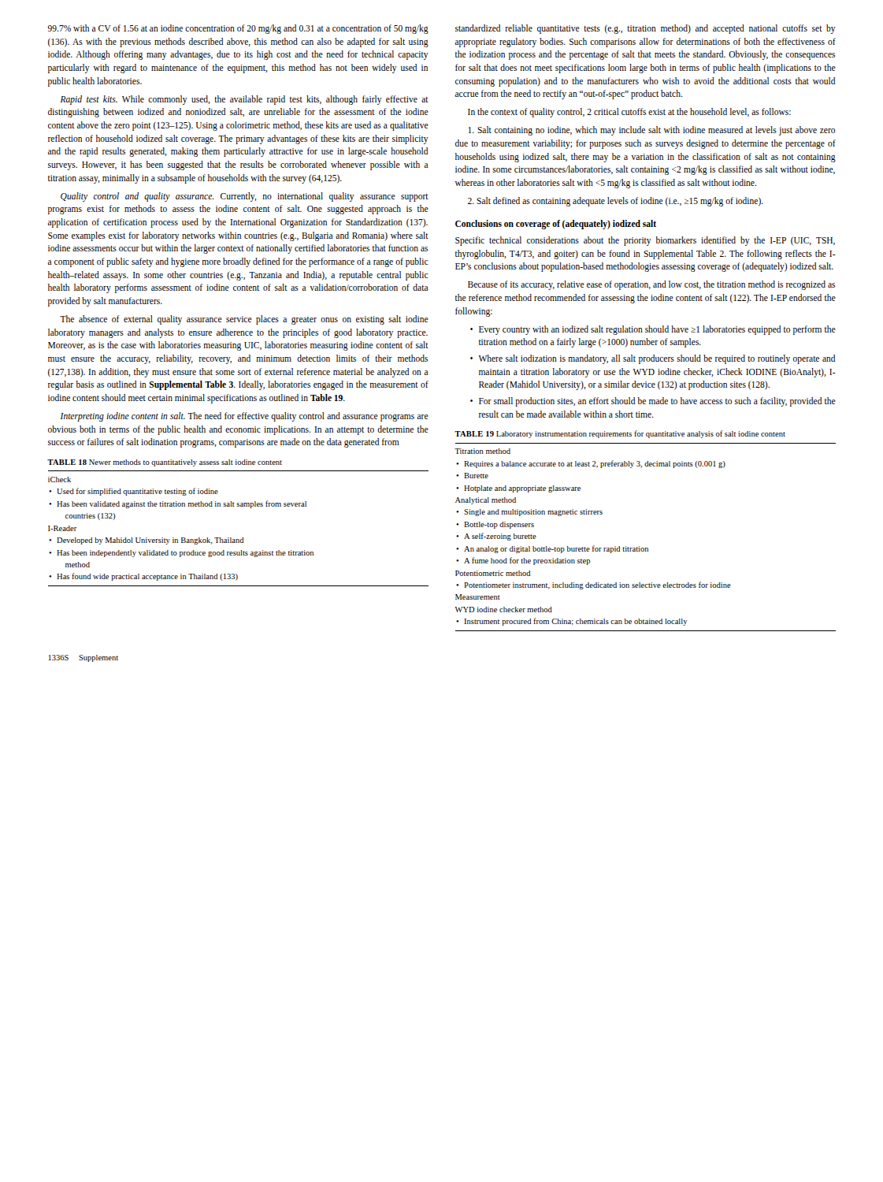99.7% with a CV of 1.56 at an iodine concentration of 20 mg/kg and 0.31 at a concentration of 50 mg/kg (136). As with the previous methods described above, this method can also be adapted for salt using iodide. Although offering many advantages, due to its high cost and the need for technical capacity particularly with regard to maintenance of the equipment, this method has not been widely used in public health laboratories.
Rapid test kits. While commonly used, the available rapid test kits, although fairly effective at distinguishing between iodized and noniodized salt, are unreliable for the assessment of the iodine content above the zero point (123–125). Using a colorimetric method, these kits are used as a qualitative reflection of household iodized salt coverage. The primary advantages of these kits are their simplicity and the rapid results generated, making them particularly attractive for use in large-scale household surveys. However, it has been suggested that the results be corroborated whenever possible with a titration assay, minimally in a subsample of households with the survey (64,125).
Quality control and quality assurance. Currently, no international quality assurance support programs exist for methods to assess the iodine content of salt. One suggested approach is the application of certification process used by the International Organization for Standardization (137). Some examples exist for laboratory networks within countries (e.g., Bulgaria and Romania) where salt iodine assessments occur but within the larger context of nationally certified laboratories that function as a component of public safety and hygiene more broadly defined for the performance of a range of public health–related assays. In some other countries (e.g., Tanzania and India), a reputable central public health laboratory performs assessment of iodine content of salt as a validation/corroboration of data provided by salt manufacturers.
The absence of external quality assurance service places a greater onus on existing salt iodine laboratory managers and analysts to ensure adherence to the principles of good laboratory practice. Moreover, as is the case with laboratories measuring UIC, laboratories measuring iodine content of salt must ensure the accuracy, reliability, recovery, and minimum detection limits of their methods (127,138). In addition, they must ensure that some sort of external reference material be analyzed on a regular basis as outlined in Supplemental Table 3. Ideally, laboratories engaged in the measurement of iodine content should meet certain minimal specifications as outlined in Table 19.
Interpreting iodine content in salt. The need for effective quality control and assurance programs are obvious both in terms of the public health and economic implications. In an attempt to determine the success or failures of salt iodination programs, comparisons are made on the data generated from
TABLE 18 Newer methods to quantitatively assess salt iodine content
iCheck
Used for simplified quantitative testing of iodine
Has been validated against the titration method in salt samples from several
countries (132)
I-Reader
Developed by Mahidol University in Bangkok, Thailand
Has been independently validated to produce good results against the titration
method
Has found wide practical acceptance in Thailand (133)
standardized reliable quantitative tests (e.g., titration method) and accepted national cutoffs set by appropriate regulatory bodies. Such comparisons allow for determinations of both the effectiveness of the iodization process and the percentage of salt that meets the standard. Obviously, the consequences for salt that does not meet specifications loom large both in terms of public health (implications to the consuming population) and to the manufacturers who wish to avoid the additional costs that would accrue from the need to rectify an “out-of-spec” product batch.
In the context of quality control, 2 critical cutoffs exist at the household level, as follows:
1. Salt containing no iodine, which may include salt with iodine measured at levels just above zero due to measurement variability; for purposes such as surveys designed to determine the percentage of households using iodized salt, there may be a variation in the classification of salt as not containing iodine. In some circumstances/laboratories, salt containing <2 mg/kg is classified as salt without iodine, whereas in other laboratories salt with <5 mg/kg is classified as salt without iodine.
2. Salt defined as containing adequate levels of iodine (i.e., ≥15 mg/kg of iodine).
Conclusions on coverage of (adequately) iodized salt
Specific technical considerations about the priority biomarkers identified by the I-EP (UIC, TSH, thyroglobulin, T4/T3, and goiter) can be found in Supplemental Table 2. The following reflects the I-EP’s conclusions about population-based methodologies assessing coverage of (adequately) iodized salt.
Because of its accuracy, relative ease of operation, and low cost, the titration method is recognized as the reference method recommended for assessing the iodine content of salt (122). The I-EP endorsed the following:
Every country with an iodized salt regulation should have ≥1 laboratories equipped to perform the titration method on a fairly large (>1000) number of samples.
Where salt iodization is mandatory, all salt producers should be required to routinely operate and maintain a titration laboratory or use the WYD iodine checker, iCheck IODINE (BioAnalyt), I-Reader (Mahidol University), or a similar device (132) at production sites (128).
For small production sites, an effort should be made to have access to such a facility, provided the result can be made available within a short time.
TABLE 19 Laboratory instrumentation requirements for quantitative analysis of salt iodine content
Titration method
Requires a balance accurate to at least 2, preferably 3, decimal points (0.001 g)
Burette
Hotplate and appropriate glassware
Analytical method
Single and multiposition magnetic stirrers
Bottle-top dispensers
A self-zeroing burette
An analog or digital bottle-top burette for rapid titration
A fume hood for the preoxidation step
Potentiometric method
Potentiometer instrument, including dedicated ion selective electrodes for iodine
Measurement
WYD iodine checker method
Instrument procured from China; chemicals can be obtained locally
1336SSupplement